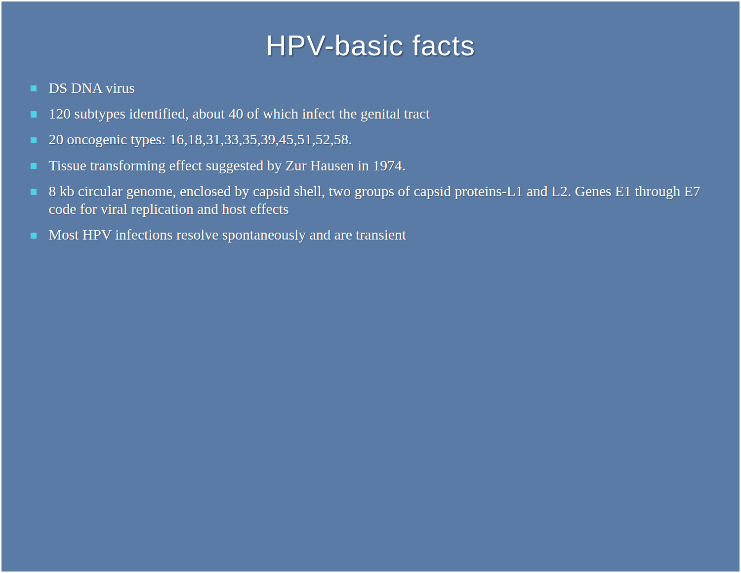HPV-basic facts
DS DNA virus
120 subtypes identified, about 40 of which infect the genital tract
20 oncogenic types: 16,18,31,33,35,39,45,51,52,58.
Tissue transforming effect suggested by Zur Hausen in 1974.
8 kb circular genome, enclosed by capsid shell, two groups of capsid proteins-L1 and L2. Genes E1 through E7 code for viral replication and host effects
Most HPV infections resolve spontaneously and are transient